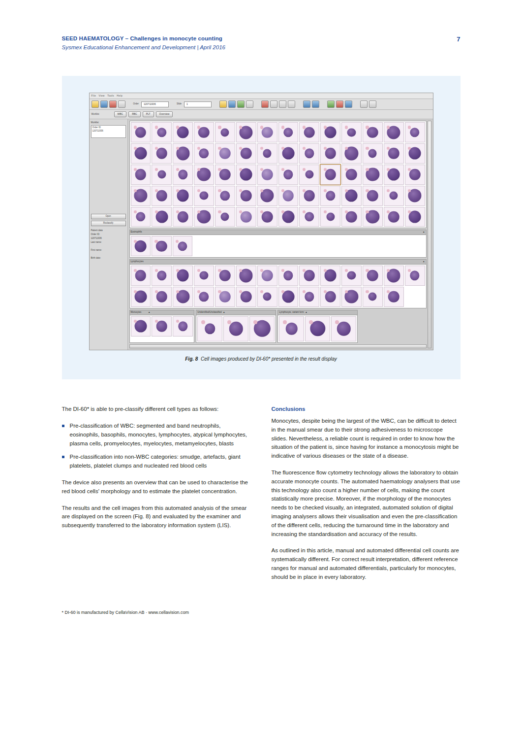SEED HAEMATOLOGY – Challenges in monocyte counting
Sysmex Educational Enhancement and Development | April 2016
7
File View Tools Help
Order 120711936 Slide 1
Worklist WBC RBC PLT Overview
Worklist
Order ID
120711936
Open
Reclassify
Patient data
Order ID:
120711936
Last name:
First name:
Birth date:
Eosinophils▲
Lymphocytes▲
Monocytes ▲
Unidentified/Unclassified ▲
Lymphocyte, variant form ▲
Fig. 8 Cell images produced by DI-60* presented in the result display
The DI-60* is able to pre-classify different cell types as follows:
Pre-classification of WBC: segmented and band neutrophils, eosinophils, basophils, monocytes, lymphocytes, atypical lymphocytes, plasma cells, promyelocytes, myelocytes, metamyelocytes, blasts
Pre-classification into non-WBC categories: smudge, artefacts, giant platelets, platelet clumps and nucleated red blood cells
The device also presents an overview that can be used to characterise the red blood cells' morphology and to estimate the platelet concentration.
The results and the cell images from this automated analysis of the smear are displayed on the screen (Fig. 8) and evaluated by the examiner and subsequently transferred to the laboratory information system (LIS).
Conclusions
Monocytes, despite being the largest of the WBC, can be difficult to detect in the manual smear due to their strong adhesiveness to microscope slides. Nevertheless, a reliable count is required in order to know how the situation of the patient is, since having for instance a monocytosis might be indicative of various diseases or the state of a disease.
The fluorescence flow cytometry technology allows the laboratory to obtain accurate monocyte counts. The automated haematology analysers that use this technology also count a higher number of cells, making the count statistically more precise. Moreover, if the morphology of the monocytes needs to be checked visually, an integrated, automated solution of digital imaging analysers allows their visualisation and even the pre-classification of the different cells, reducing the turnaround time in the laboratory and increasing the standardisation and accuracy of the results.
As outlined in this article, manual and automated differential cell counts are systematically different. For correct result interpretation, different reference ranges for manual and automated differentials, particularly for monocytes, should be in place in every laboratory.
* DI-60 is manufactured by CellaVision AB · www.cellavision.com